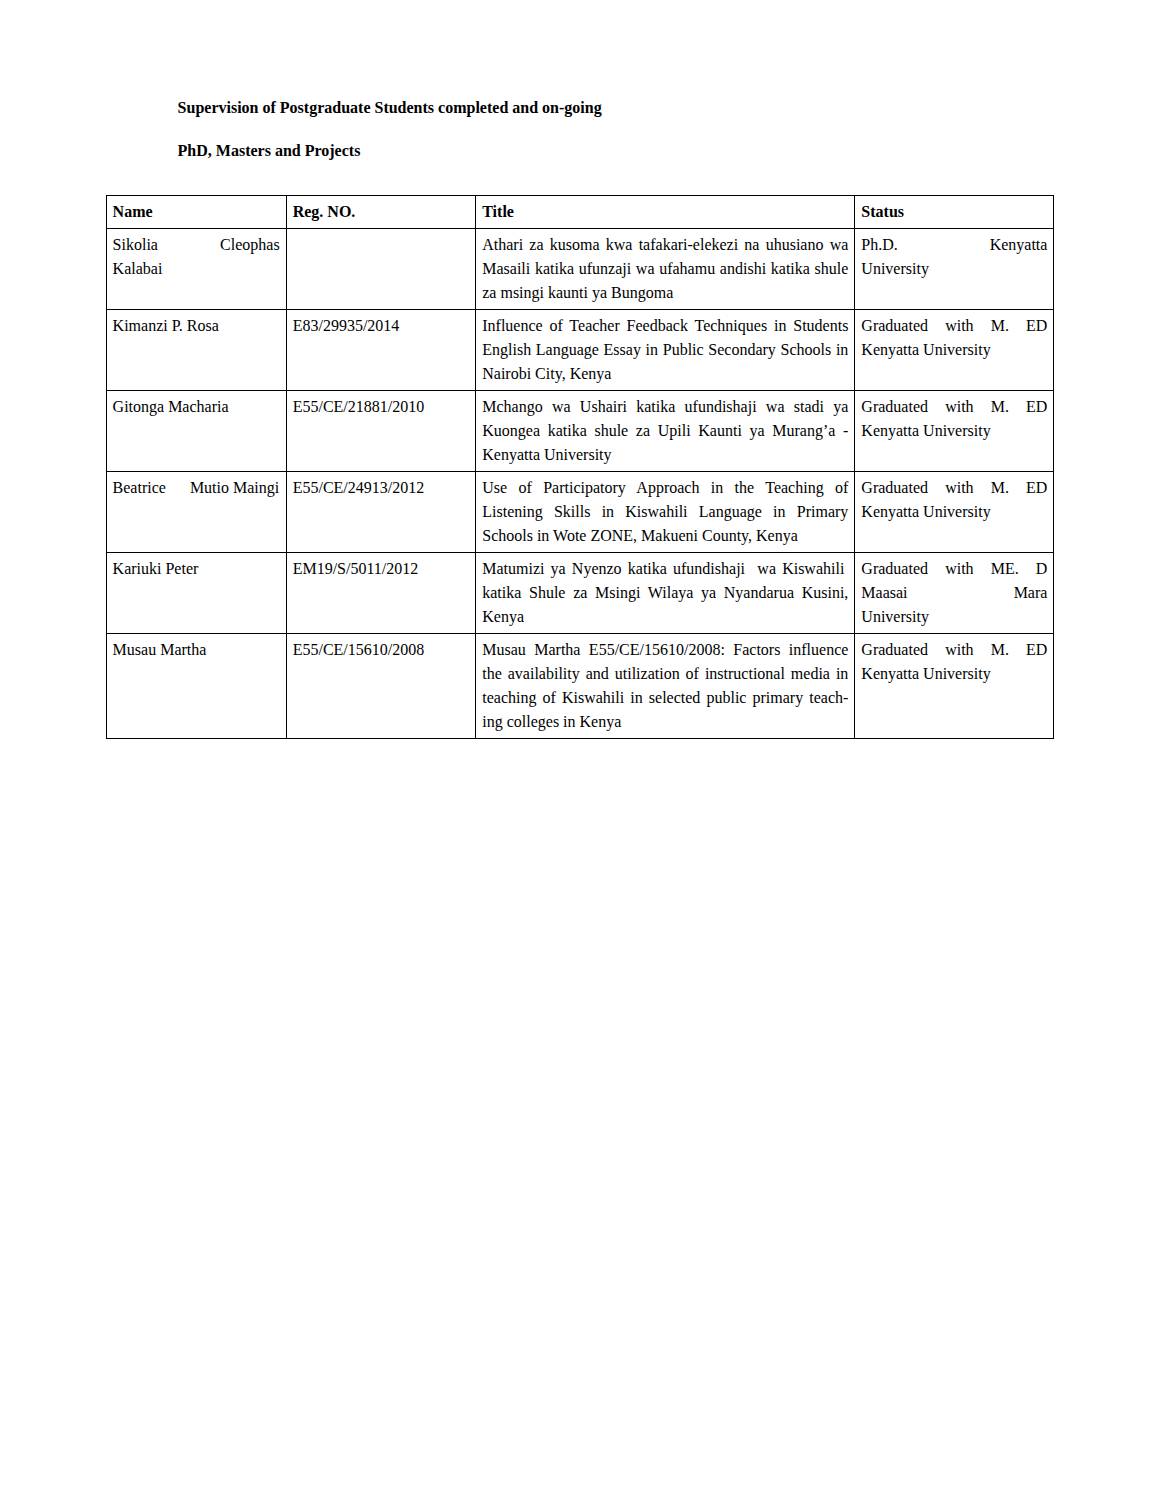Supervision of Postgraduate Students completed and on-going
PhD, Masters and Projects
| Name | Reg. NO. | Title | Status |
| --- | --- | --- | --- |
| Sikolia Cleophas Kalabai | | Athari za kusoma kwa tafakari-elekezi na uhusiano wa Masaili katika ufunzaji wa ufahamu andishi katika shule za msingi kaunti ya Bungoma | Ph.D. Kenyatta University |
| Kimanzi P. Rosa | E83/29935/2014 | Influence of Teacher Feedback Techniques in Students English Language Essay in Public Secondary Schools in Nairobi City, Kenya | Graduated with M. ED Kenyatta University |
| Gitonga Macharia | E55/CE/21881/2010 | Mchango wa Ushairi katika ufundishaji wa stadi ya Kuongea katika shule za Upili Kaunti ya Murang’a - Kenyatta University | Graduated with M. ED Kenyatta University |
| Beatrice Mutio Maingi | E55/CE/24913/2012 | Use of Participatory Approach in the Teaching of Listening Skills in Kiswahili Language in Primary Schools in Wote ZONE, Makueni County, Kenya | Graduated with M. ED Kenyatta University |
| Kariuki Peter | EM19/S/5011/2012 | Matumizi ya Nyenzo katika ufundishaji wa Kiswahili katika Shule za Msingi Wilaya ya Nyandarua Kusini, Kenya | Graduated with ME. D Maasai Mara University |
| Musau Martha | E55/CE/15610/2008 | Musau Martha E55/CE/15610/2008: Factors influence the availability and utilization of instructional media in teaching of Kiswahili in selected public primary teaching colleges in Kenya | Graduated with M. ED Kenyatta University |